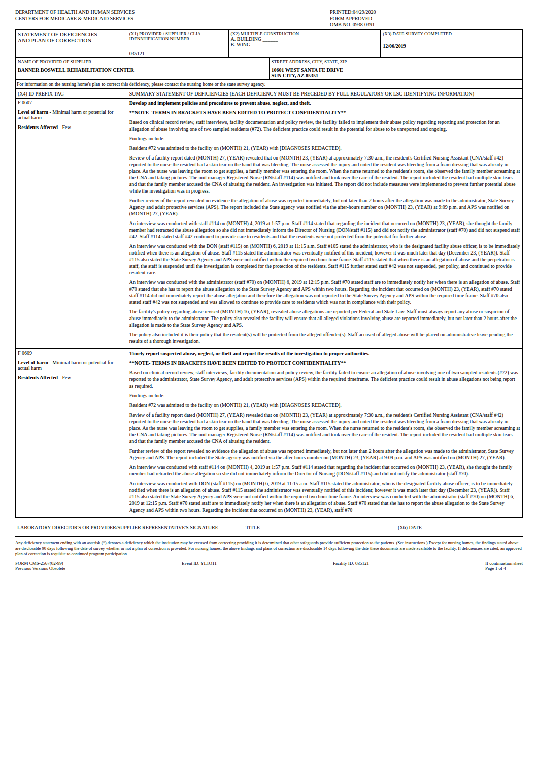DEPARTMENT OF HEALTH AND HUMAN SERVICES
CENTERS FOR MEDICARE & MEDICAID SERVICES
PRINTED:04/29/2020
FORM APPROVED
OMB NO. 0938-0391
| STATEMENT OF DEFICIENCIES AND PLAN OF CORRECTION | (X1) PROVIDER / SUPPLIER / CLIA IDENNTIFICATION NUMBER 035121 | (X2) MULTIPLE CONSTRUCTION A. BUILDING ______ B. WING _____ | (X3) DATE SURVEY COMPLETED 12/06/2019 |
| NAME OF PROVIDER OF SUPPLIER BANNER BOSWELL REHABILITATION CENTER | STREET ADDRESS, CITY, STATE, ZIP 10601 WEST SANTA FE DRIVE SUN CITY, AZ 85351 |
| For information on the nursing home's plan to correct this deficiency, please contact the nursing home or the state survey agency. |
| (X4) ID PREFIX TAG | SUMMARY STATEMENT OF DEFICIENCIES (EACH DEFICIENCY MUST BE PRECEDED BY FULL REGULATORY OR LSC IDENTIFYING INFORMATION) |
| F 0607 Level of harm - Minimal harm or potential for actual harm Residents Affected - Few | Develop and implement policies and procedures to prevent abuse, neglect, and theft. **NOTE- TERMS IN BRACKETS HAVE BEEN EDITED TO PROTECT CONFIDENTIALITY** Based on clinical record review, staff interviews, facility documentation and policy review, the facility failed to implement their abuse policy regarding reporting and protection for an allegation of abuse involving one of two sampled residents (#72). The deficient practice could result in the potential for abuse to be unreported and ongoing. Findings include: Resident #72 was admitted to the facility on (MONTH) 21, (YEAR) with [DIAGNOSES REDACTED]. Review of a facility report dated (MONTH) 27, (YEAR) revealed that on (MONTH) 23, (YEAR) at approximately 7:30 a.m., the resident's Certified Nursing Assistant (CNA/staff #42) reported to the nurse the resident had a skin tear on the hand that was bleeding. The nurse assessed the injury and noted the resident was bleeding from a foam dressing that was already in place. As the nurse was leaving the room to get supplies, a family member was entering the room. When the nurse returned to the resident's room, she observed the family member screaming at the CNA and taking pictures. The unit manager Registered Nurse (RN/staff #114) was notified and took over the care of the resident. The report included the resident had multiple skin tears and that the family member accused the CNA of abusing the resident. An investigation was initiated. The report did not include measures were implemented to prevent further potential abuse while the investigation was in progress. Further review of the report revealed no evidence the allegation of abuse was reported immediately, but not later than 2 hours after the allegation was made to the administrator, State Survey Agency and adult protective services (APS). The report included the State agency was notified via the after-hours number on (MONTH) 23, (YEAR) at 9:09 p.m. and APS was notified on (MONTH) 27, (YEAR). An interview was conducted with staff #114 on (MONTH) 4, 2019 at 1:57 p.m. Staff #114 stated that regarding the incident that occurred on (MONTH) 23, (YEAR), she thought the family member had retracted the abuse allegation so she did not immediately inform the Director of Nursing (DON/staff #115) and did not notify the administrator (staff #70) and did not suspend staff #42. Staff #114 stated staff #42 continued to provide care to residents and that the residents were not protected from the potential for further abuse. An interview was conducted with the DON (staff #115) on (MONTH) 6, 2019 at 11:15 a.m. Staff #105 stated the administrator, who is the designated facility abuse officer, is to be immediately notified when there is an allegation of abuse. Staff #115 stated the administrator was eventually notified of this incident; however it was much later that day (December 23, (YEAR)). Staff #115 also stated the State Survey Agency and APS were not notified within the required two hour time frame. Staff #115 stated that when there is an allegation of abuse and the perpetrator is staff, the staff is suspended until the investigation is completed for the protection of the residents. Staff #115 further stated staff #42 was not suspended, per policy, and continued to provide resident care. An interview was conducted with the administrator (staff #70) on (MONTH) 6, 2019 at 12:15 p.m. Staff #70 stated staff are to immediately notify her when there is an allegation of abuse. Staff #70 stated that she has to report the abuse allegation to the State Survey Agency and APS within two hours. Regarding the incident that occurred on (MONTH) 23, (YEAR), staff #70 stated staff #114 did not immediately report the abuse allegation and therefore the allegation was not reported to the State Survey Agency and APS within the required time frame. Staff #70 also stated staff #42 was not suspended and was allowed to continue to provide care to residents which was not in compliance with their policy. The facility's policy regarding abuse revised (MONTH) 16, (YEAR), revealed abuse allegations are reported per Federal and State Law. Staff must always report any abuse or suspicion of abuse immediately to the administrator. The policy also revealed the facility will ensure that all alleged violations involving abuse are reported immediately, but not later than 2 hours after the allegation is made to the State Survey Agency and APS. The policy also included it is their policy that the resident(s) will be protected from the alleged offender(s). Staff accused of alleged abuse will be placed on administrative leave pending the results of a thorough investigation. |
| F 0609 Level of harm - Minimal harm or potential for actual harm Residents Affected - Few | Timely report suspected abuse, neglect, or theft and report the results of the investigation to proper authorities. **NOTE- TERMS IN BRACKETS HAVE BEEN EDITED TO PROTECT CONFIDENTIALITY** Based on clinical record review, staff interviews, facility documentation and policy review, the facility failed to ensure an allegation of abuse involving one of two sampled residents (#72) was reported to the administrator, State Survey Agency, and adult protective services (APS) within the required timeframe. The deficient practice could result in abuse allegations not being report as required. Findings include: Resident #72 was admitted to the facility on (MONTH) 21, (YEAR) with [DIAGNOSES REDACTED]. Review of a facility report dated (MONTH) 27, (YEAR) revealed that on (MONTH) 23, (YEAR) at approximately 7:30 a.m., the resident's Certified Nursing Assistant (CNA/staff #42) reported to the nurse the resident had a skin tear on the hand that was bleeding. The nurse assessed the injury and noted the resident was bleeding from a foam dressing that was already in place. As the nurse was leaving the room to get supplies, a family member was entering the room. When the nurse returned to the resident's room, she observed the family member screaming at the CNA and taking pictures. The unit manager Registered Nurse (RN/staff #114) was notified and took over the care of the resident. The report included the resident had multiple skin tears and that the family member accused the CNA of abusing the resident. Further review of the report revealed no evidence the allegation of abuse was reported immediately, but not later than 2 hours after the allegation was made to the administrator, State Survey Agency and APS. The report included the State agency was notified via the after-hours number on (MONTH) 23, (YEAR) at 9:09 p.m. and APS was notified on (MONTH) 27, (YEAR). An interview was conducted with staff #114 on (MONTH) 4, 2019 at 1:57 p.m. Staff #114 stated that regarding the incident that occurred on (MONTH) 23, (YEAR), she thought the family member had retracted the abuse allegation so she did not immediately inform the Director of Nursing (DON/staff #115) and did not notify the administrator (staff #70). An interview was conducted with DON (staff #115) on (MONTH) 6, 2019 at 11:15 a.m. Staff #115 stated the administrator, who is the designated facility abuse officer, is to be immediately notified when there is an allegation of abuse. Staff #115 stated the administrator was eventually notified of this incident; however it was much later that day (December 23, (YEAR)). Staff #115 also stated the State Survey Agency and APS were not notified within the required two hour time frame. An interview was conducted with the administrator (staff #70) on (MONTH) 6, 2019 at 12:15 p.m. Staff #70 stated staff are to immediately notify her when there is an allegation of abuse. Staff #70 stated that she has to report the abuse allegation to the State Survey Agency and APS within two hours. Regarding the incident that occurred on (MONTH) 23, (YEAR), staff #70 |
| LABORATORY DIRECTOR'S OR PROVIDER/SUPPLIER REPRESENTATIVE'S SIGNATURE | TITLE | (X6) DATE |
Any deficiency statement ending with an asterisk (*) denotes a deficiency which the institution may be excused from correcting providing it is determined that other safeguards provide sufficient protection to the patients. (See instructions.) Except for nursing homes, the findings stated above are disclosable 90 days following the date of survey whether or not a plan of correction is provided. For nursing homes, the above findings and plans of correction are disclosable 14 days following the date these documents are made available to the facility. If deficiencies are cited, an approved plan of correction is requisite to continued program participation.
FORM CMS-2567(02-99)
Previous Versions Obsolete
Event ID: YL1O11
Facility ID: 035121
If continuation sheet
Page 1 of 4